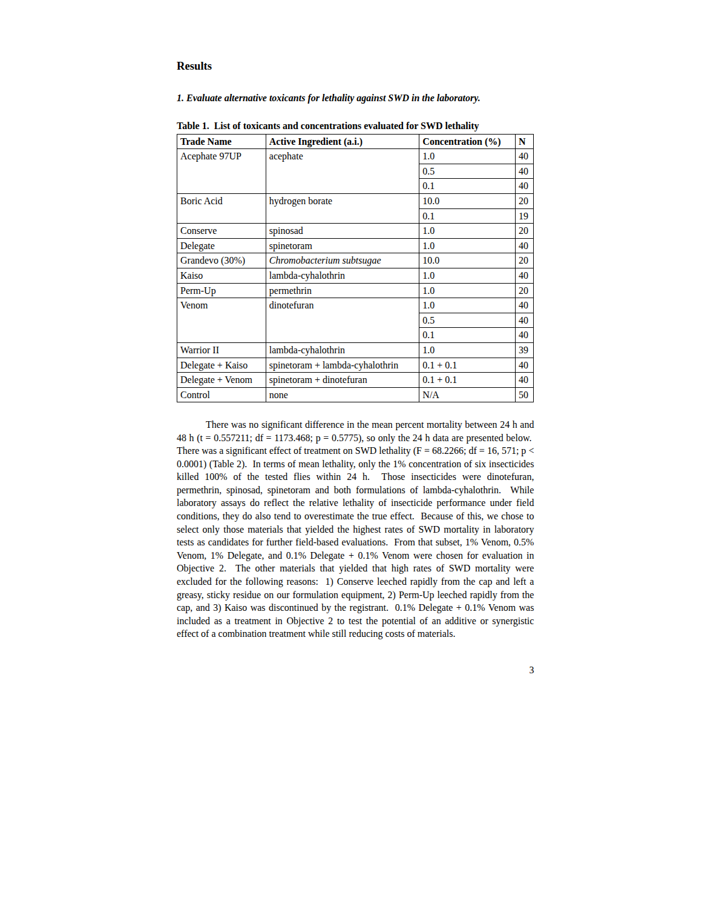Results
1. Evaluate alternative toxicants for lethality against SWD in the laboratory.
Table 1. List of toxicants and concentrations evaluated for SWD lethality
| Trade Name | Active Ingredient (a.i.) | Concentration (%) | N |
| --- | --- | --- | --- |
| Acephate 97UP | acephate | 1.0 | 40 |
| 0.5 | 40 |
| 0.1 | 40 |
| Boric Acid | hydrogen borate | 10.0 | 20 |
| 0.1 | 19 |
| Conserve | spinosad | 1.0 | 20 |
| Delegate | spinetoram | 1.0 | 40 |
| Grandevo (30%) | Chromobacterium subtsugae | 10.0 | 20 |
| Kaiso | lambda-cyhalothrin | 1.0 | 40 |
| Perm-Up | permethrin | 1.0 | 20 |
| Venom | dinotefuran | 1.0 | 40 |
| 0.5 | 40 |
| 0.1 | 40 |
| Warrior II | lambda-cyhalothrin | 1.0 | 39 |
| Delegate + Kaiso | spinetoram + lambda-cyhalothrin | 0.1 + 0.1 | 40 |
| Delegate + Venom | spinetoram + dinotefuran | 0.1 + 0.1 | 40 |
| Control | none | N/A | 50 |
There was no significant difference in the mean percent mortality between 24 h and 48 h (t = 0.557211; df = 1173.468; p = 0.5775), so only the 24 h data are presented below. There was a significant effect of treatment on SWD lethality (F = 68.2266; df = 16, 571; p < 0.0001) (Table 2). In terms of mean lethality, only the 1% concentration of six insecticides killed 100% of the tested flies within 24 h. Those insecticides were dinotefuran, permethrin, spinosad, spinetoram and both formulations of lambda-cyhalothrin. While laboratory assays do reflect the relative lethality of insecticide performance under field conditions, they do also tend to overestimate the true effect. Because of this, we chose to select only those materials that yielded the highest rates of SWD mortality in laboratory tests as candidates for further field-based evaluations. From that subset, 1% Venom, 0.5% Venom, 1% Delegate, and 0.1% Delegate + 0.1% Venom were chosen for evaluation in Objective 2. The other materials that yielded that high rates of SWD mortality were excluded for the following reasons: 1) Conserve leeched rapidly from the cap and left a greasy, sticky residue on our formulation equipment, 2) Perm-Up leeched rapidly from the cap, and 3) Kaiso was discontinued by the registrant. 0.1% Delegate + 0.1% Venom was included as a treatment in Objective 2 to test the potential of an additive or synergistic effect of a combination treatment while still reducing costs of materials.
3